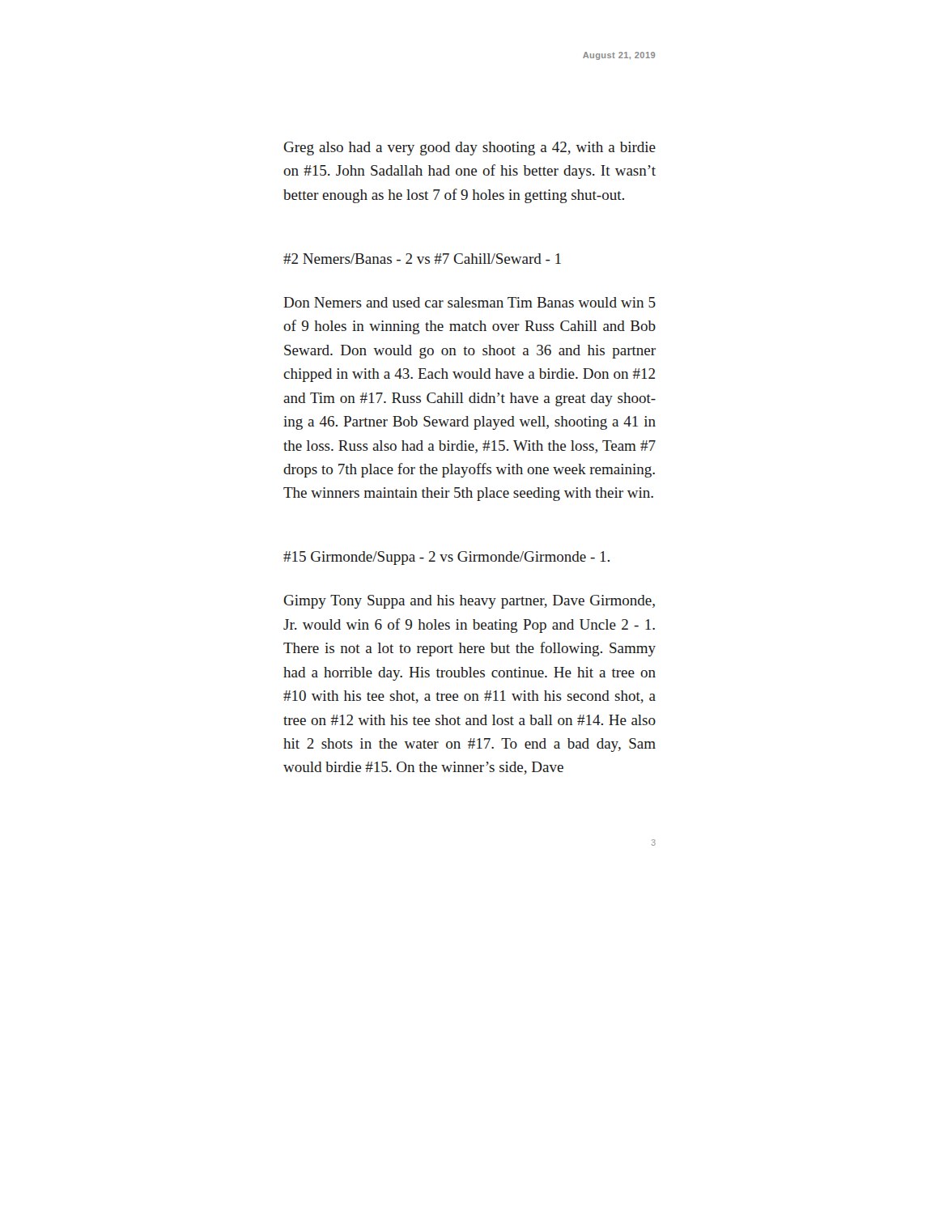August 21, 2019
Greg also had a very good day shooting a 42, with a birdie on #15. John Sadallah had one of his better days. It wasn’t better enough as he lost 7 of 9 holes in getting shut-out.
#2 Nemers/Banas - 2 vs #7 Cahill/Seward - 1
Don Nemers and used car salesman Tim Banas would win 5 of 9 holes in winning the match over Russ Cahill and Bob Seward. Don would go on to shoot a 36 and his partner chipped in with a 43. Each would have a birdie. Don on #12 and Tim on #17. Russ Cahill didn’t have a great day shooting a 46. Partner Bob Seward played well, shooting a 41 in the loss. Russ also had a birdie, #15. With the loss, Team #7 drops to 7th place for the playoffs with one week remaining. The winners maintain their 5th place seeding with their win.
#15 Girmonde/Suppa - 2 vs Girmonde/Girmonde - 1.
Gimpy Tony Suppa and his heavy partner, Dave Girmonde, Jr. would win 6 of 9 holes in beating Pop and Uncle 2 - 1. There is not a lot to report here but the following. Sammy had a horrible day. His troubles continue. He hit a tree on #10 with his tee shot, a tree on #11 with his second shot, a tree on #12 with his tee shot and lost a ball on #14. He also hit 2 shots in the water on #17. To end a bad day, Sam would birdie #15. On the winner’s side, Dave
3